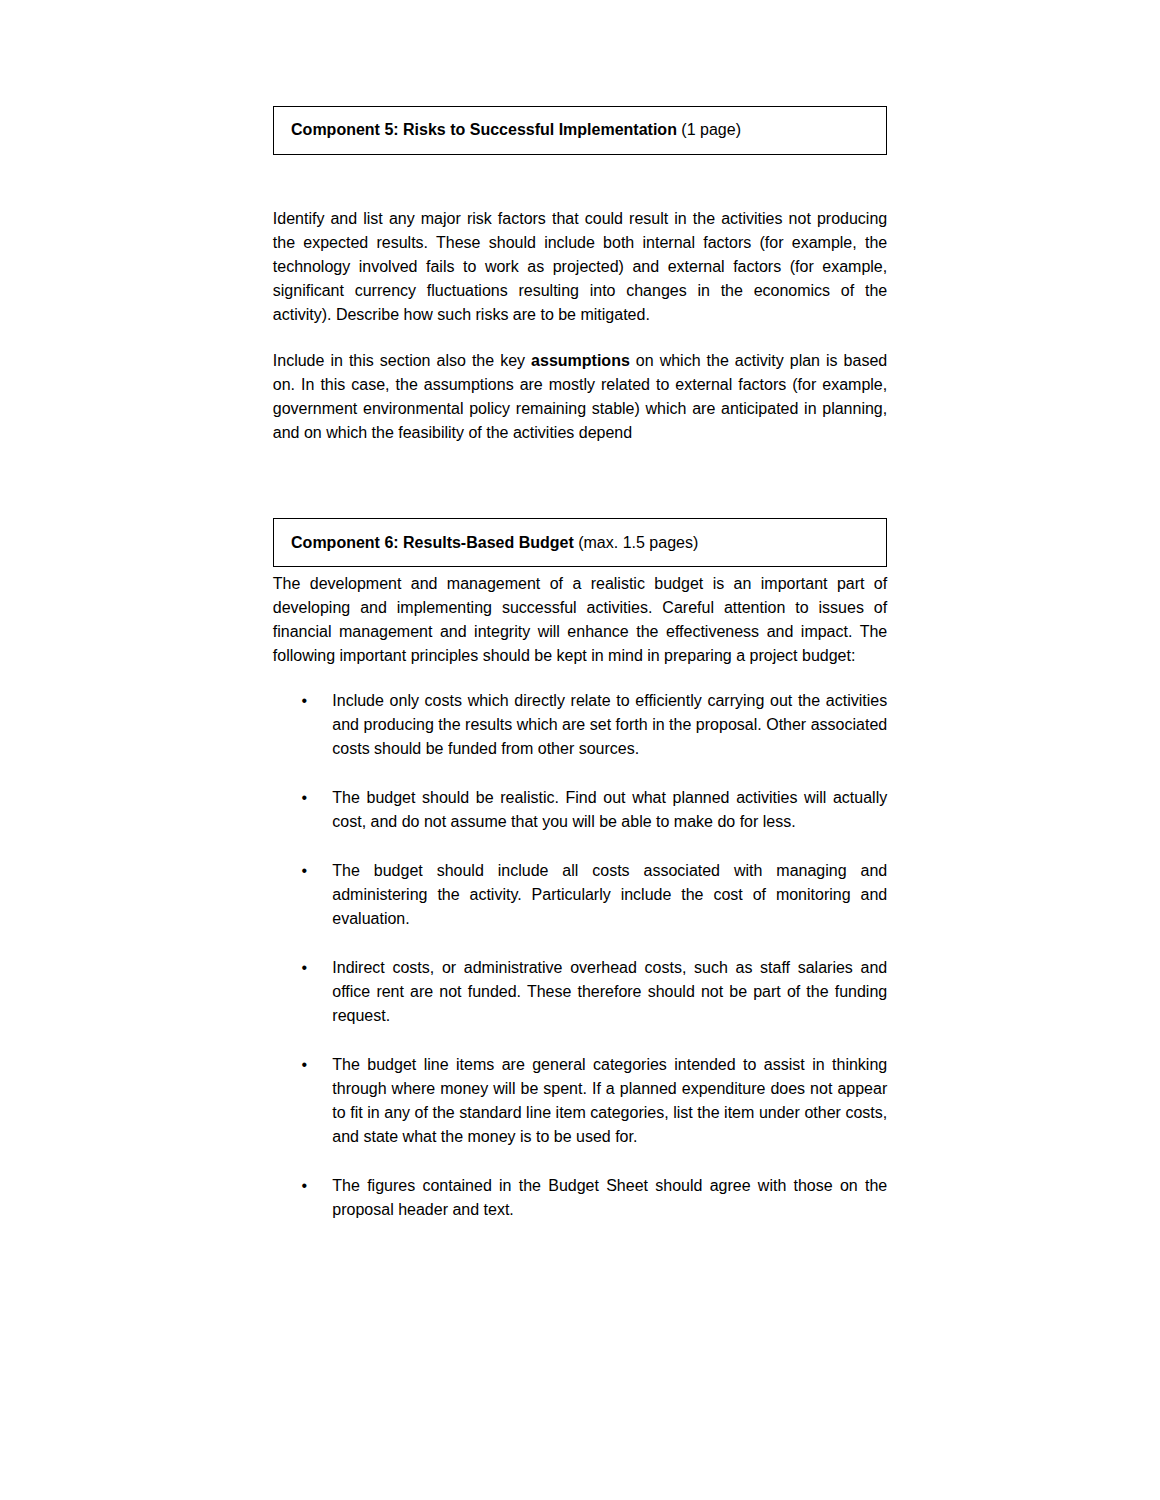Component 5: Risks to Successful Implementation (1 page)
Identify and list any major risk factors that could result in the activities not producing the expected results. These should include both internal factors (for example, the technology involved fails to work as projected) and external factors (for example, significant currency fluctuations resulting into changes in the economics of the activity). Describe how such risks are to be mitigated.
Include in this section also the key assumptions on which the activity plan is based on. In this case, the assumptions are mostly related to external factors (for example, government environmental policy remaining stable) which are anticipated in planning, and on which the feasibility of the activities depend
Component 6: Results-Based Budget (max. 1.5 pages)
The development and management of a realistic budget is an important part of developing and implementing successful activities. Careful attention to issues of financial management and integrity will enhance the effectiveness and impact. The following important principles should be kept in mind in preparing a project budget:
Include only costs which directly relate to efficiently carrying out the activities and producing the results which are set forth in the proposal. Other associated costs should be funded from other sources.
The budget should be realistic. Find out what planned activities will actually cost, and do not assume that you will be able to make do for less.
The budget should include all costs associated with managing and administering the activity. Particularly include the cost of monitoring and evaluation.
Indirect costs, or administrative overhead costs, such as staff salaries and office rent are not funded. These therefore should not be part of the funding request.
The budget line items are general categories intended to assist in thinking through where money will be spent. If a planned expenditure does not appear to fit in any of the standard line item categories, list the item under other costs, and state what the money is to be used for.
The figures contained in the Budget Sheet should agree with those on the proposal header and text.